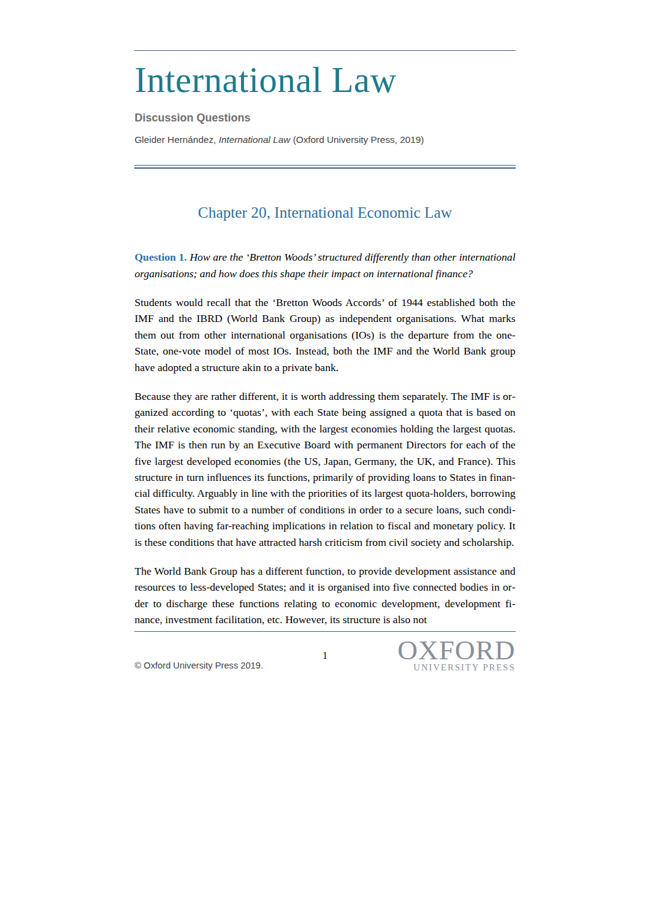International Law
Discussion Questions
Gleider Hernández, International Law (Oxford University Press, 2019)
Chapter 20, International Economic Law
Question 1. How are the ‘Bretton Woods’ structured differently than other international organisations; and how does this shape their impact on international finance?
Students would recall that the ‘Bretton Woods Accords’ of 1944 established both the IMF and the IBRD (World Bank Group) as independent organisations. What marks them out from other international organisations (IOs) is the departure from the one-State, one-vote model of most IOs. Instead, both the IMF and the World Bank group have adopted a structure akin to a private bank.
Because they are rather different, it is worth addressing them separately. The IMF is organized according to ‘quotas’, with each State being assigned a quota that is based on their relative economic standing, with the largest economies holding the largest quotas. The IMF is then run by an Executive Board with permanent Directors for each of the five largest developed economies (the US, Japan, Germany, the UK, and France). This structure in turn influences its functions, primarily of providing loans to States in financial difficulty. Arguably in line with the priorities of its largest quota-holders, borrowing States have to submit to a number of conditions in order to a secure loans, such conditions often having far-reaching implications in relation to fiscal and monetary policy. It is these conditions that have attracted harsh criticism from civil society and scholarship.
The World Bank Group has a different function, to provide development assistance and resources to less-developed States; and it is organised into five connected bodies in order to discharge these functions relating to economic development, development finance, investment facilitation, etc. However, its structure is also not
1
© Oxford University Press 2019.
OXFORD UNIVERSITY PRESS